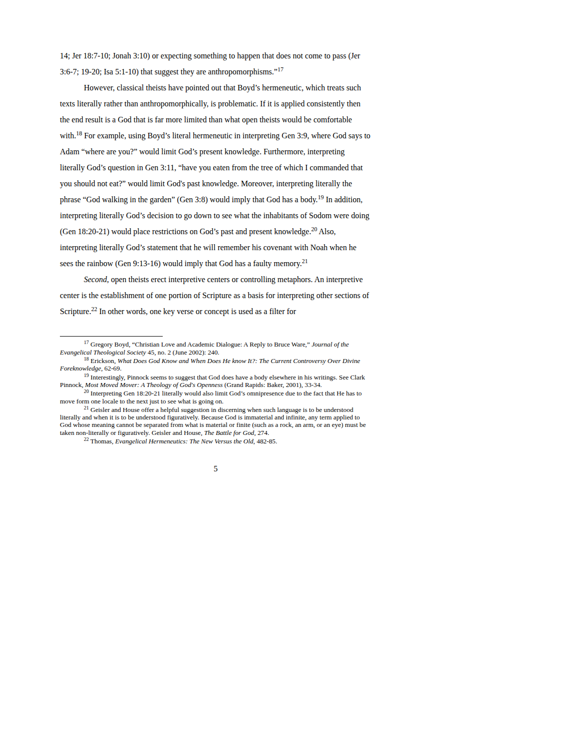14; Jer 18:7-10; Jonah 3:10) or expecting something to happen that does not come to pass (Jer 3:6-7; 19-20; Isa 5:1-10) that suggest they are anthropomorphisms.”17
However, classical theists have pointed out that Boyd’s hermeneutic, which treats such texts literally rather than anthropomorphically, is problematic. If it is applied consistently then the end result is a God that is far more limited than what open theists would be comfortable with.18 For example, using Boyd’s literal hermeneutic in interpreting Gen 3:9, where God says to Adam “where are you?” would limit God’s present knowledge. Furthermore, interpreting literally God’s question in Gen 3:11, “have you eaten from the tree of which I commanded that you should not eat?” would limit God's past knowledge. Moreover, interpreting literally the phrase “God walking in the garden” (Gen 3:8) would imply that God has a body.19 In addition, interpreting literally God’s decision to go down to see what the inhabitants of Sodom were doing (Gen 18:20-21) would place restrictions on God’s past and present knowledge.20 Also, interpreting literally God’s statement that he will remember his covenant with Noah when he sees the rainbow (Gen 9:13-16) would imply that God has a faulty memory.21
Second, open theists erect interpretive centers or controlling metaphors. An interpretive center is the establishment of one portion of Scripture as a basis for interpreting other sections of Scripture.22 In other words, one key verse or concept is used as a filter for
17 Gregory Boyd, “Christian Love and Academic Dialogue: A Reply to Bruce Ware,” Journal of the Evangelical Theological Society 45, no. 2 (June 2002): 240.
18 Erickson, What Does God Know and When Does He know It?: The Current Controversy Over Divine Foreknowledge, 62-69.
19 Interestingly, Pinnock seems to suggest that God does have a body elsewhere in his writings. See Clark Pinnock, Most Moved Mover: A Theology of God's Openness (Grand Rapids: Baker, 2001), 33-34.
20 Interpreting Gen 18:20-21 literally would also limit God’s omnipresence due to the fact that He has to move form one locale to the next just to see what is going on.
21 Geisler and House offer a helpful suggestion in discerning when such language is to be understood literally and when it is to be understood figuratively. Because God is immaterial and infinite, any term applied to God whose meaning cannot be separated from what is material or finite (such as a rock, an arm, or an eye) must be taken non-literally or figuratively. Geisler and House, The Battle for God, 274.
22 Thomas, Evangelical Hermeneutics: The New Versus the Old, 482-85.
5